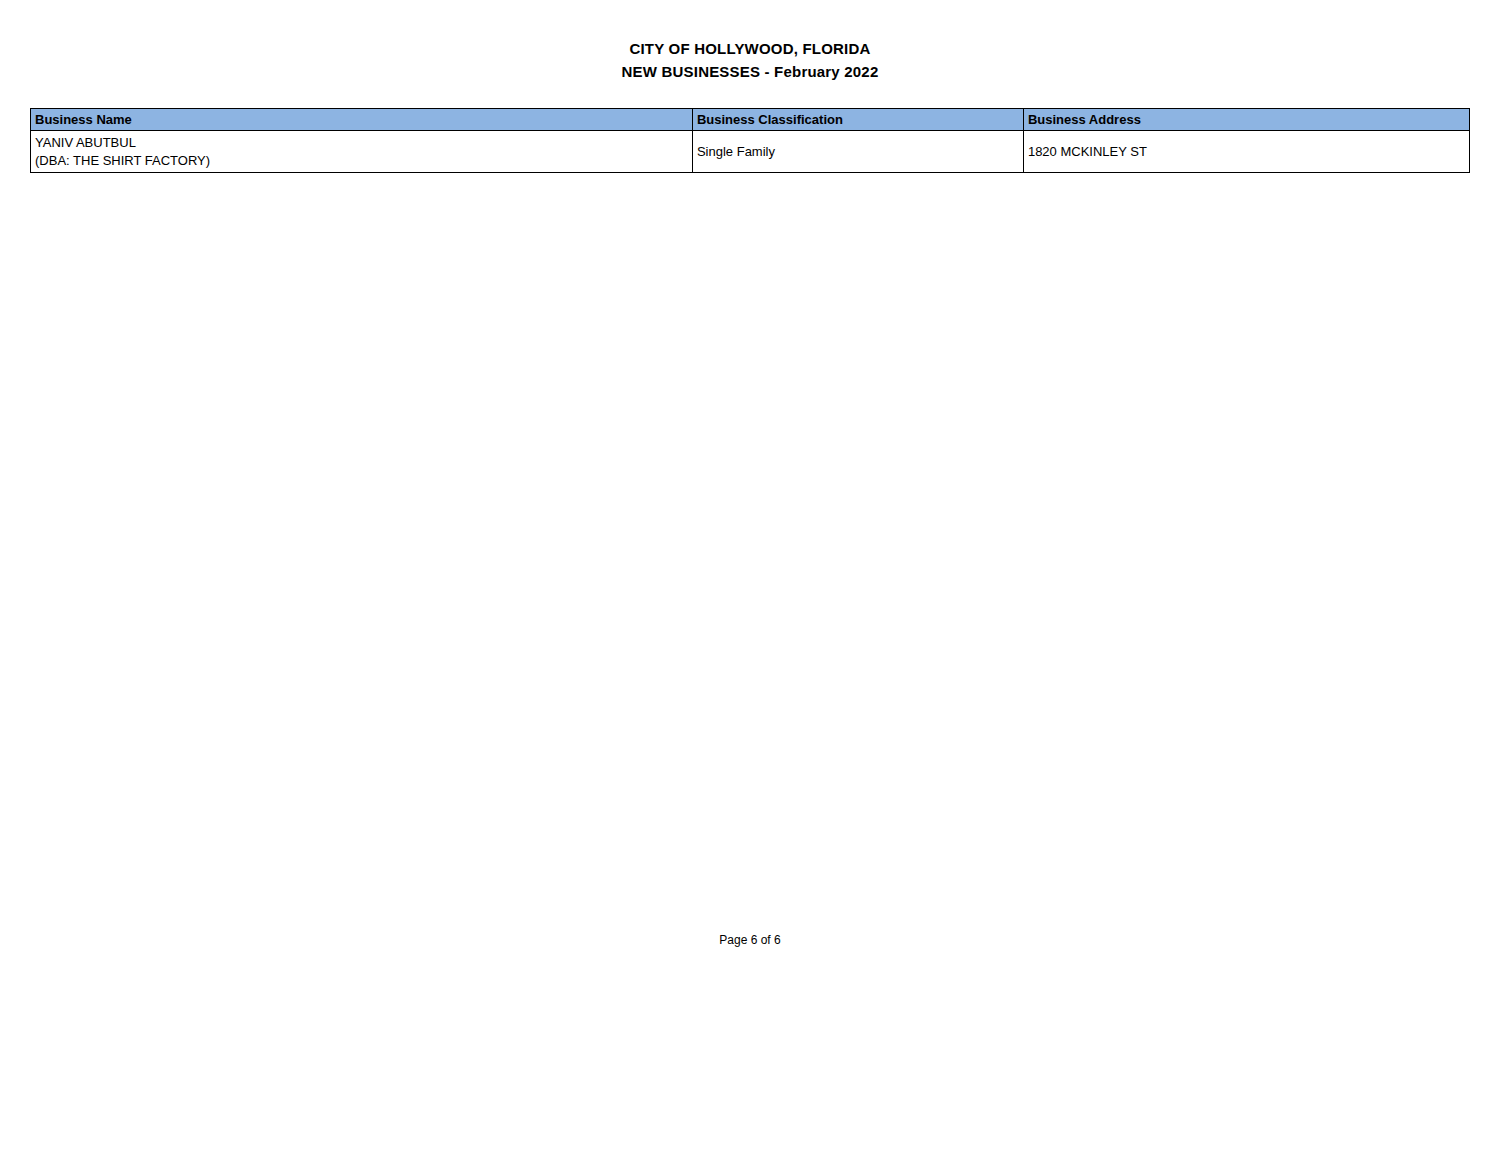CITY OF HOLLYWOOD, FLORIDA
NEW BUSINESSES - February 2022
| Business Name | Business Classification | Business Address |
| --- | --- | --- |
| YANIV ABUTBUL (DBA: THE SHIRT FACTORY) | Single Family | 1820 MCKINLEY ST |
Page 6 of 6